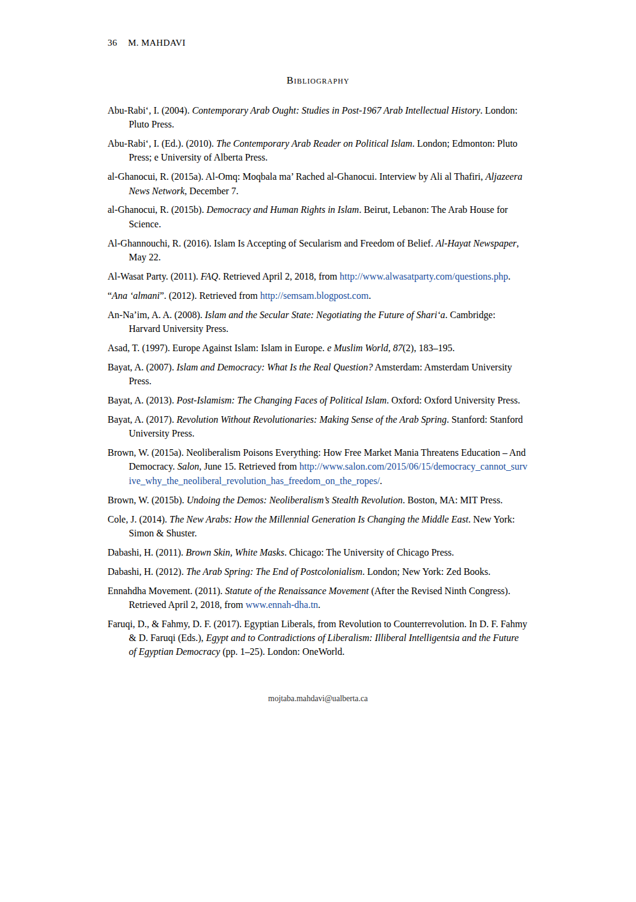36 M. MAHDAVI
Bibliography
Abu-Rabi‘, I. (2004). Contemporary Arab Ought: Studies in Post-1967 Arab Intellectual History. London: Pluto Press.
Abu-Rabi‘, I. (Ed.). (2010). The Contemporary Arab Reader on Political Islam. London; Edmonton: Pluto Press; e University of Alberta Press.
al-Ghanocui, R. (2015a). Al-Omq: Moqbala ma’ Rached al-Ghanocui. Interview by Ali al Thafiri, Aljazeera News Network, December 7.
al-Ghanocui, R. (2015b). Democracy and Human Rights in Islam. Beirut, Lebanon: The Arab House for Science.
Al-Ghannouchi, R. (2016). Islam Is Accepting of Secularism and Freedom of Belief. Al-Hayat Newspaper, May 22.
Al-Wasat Party. (2011). FAQ. Retrieved April 2, 2018, from http://www.alwasatparty.com/questions.php.
“Ana ‘almani”. (2012). Retrieved from http://semsam.blogpost.com.
An-Na’im, A. A. (2008). Islam and the Secular State: Negotiating the Future of Shari‘a. Cambridge: Harvard University Press.
Asad, T. (1997). Europe Against Islam: Islam in Europe. e Muslim World, 87(2), 183–195.
Bayat, A. (2007). Islam and Democracy: What Is the Real Question? Amsterdam: Amsterdam University Press.
Bayat, A. (2013). Post-Islamism: The Changing Faces of Political Islam. Oxford: Oxford University Press.
Bayat, A. (2017). Revolution Without Revolutionaries: Making Sense of the Arab Spring. Stanford: Stanford University Press.
Brown, W. (2015a). Neoliberalism Poisons Everything: How Free Market Mania Threatens Education – And Democracy. Salon, June 15. Retrieved from http://www.salon.com/2015/06/15/democracy_cannot_survive_why_the_neoliberal_revolution_has_freedom_on_the_ropes/.
Brown, W. (2015b). Undoing the Demos: Neoliberalism’s Stealth Revolution. Boston, MA: MIT Press.
Cole, J. (2014). The New Arabs: How the Millennial Generation Is Changing the Middle East. New York: Simon & Shuster.
Dabashi, H. (2011). Brown Skin, White Masks. Chicago: The University of Chicago Press.
Dabashi, H. (2012). The Arab Spring: The End of Postcolonialism. London; New York: Zed Books.
Ennahdha Movement. (2011). Statute of the Renaissance Movement (After the Revised Ninth Congress). Retrieved April 2, 2018, from www.ennah-dha.tn.
Faruqi, D., & Fahmy, D. F. (2017). Egyptian Liberals, from Revolution to Counterrevolution. In D. F. Fahmy & D. Faruqi (Eds.), Egypt and to Contradictions of Liberalism: Illiberal Intelligentsia and the Future of Egyptian Democracy (pp. 1–25). London: OneWorld.
mojtaba.mahdavi@ualberta.ca